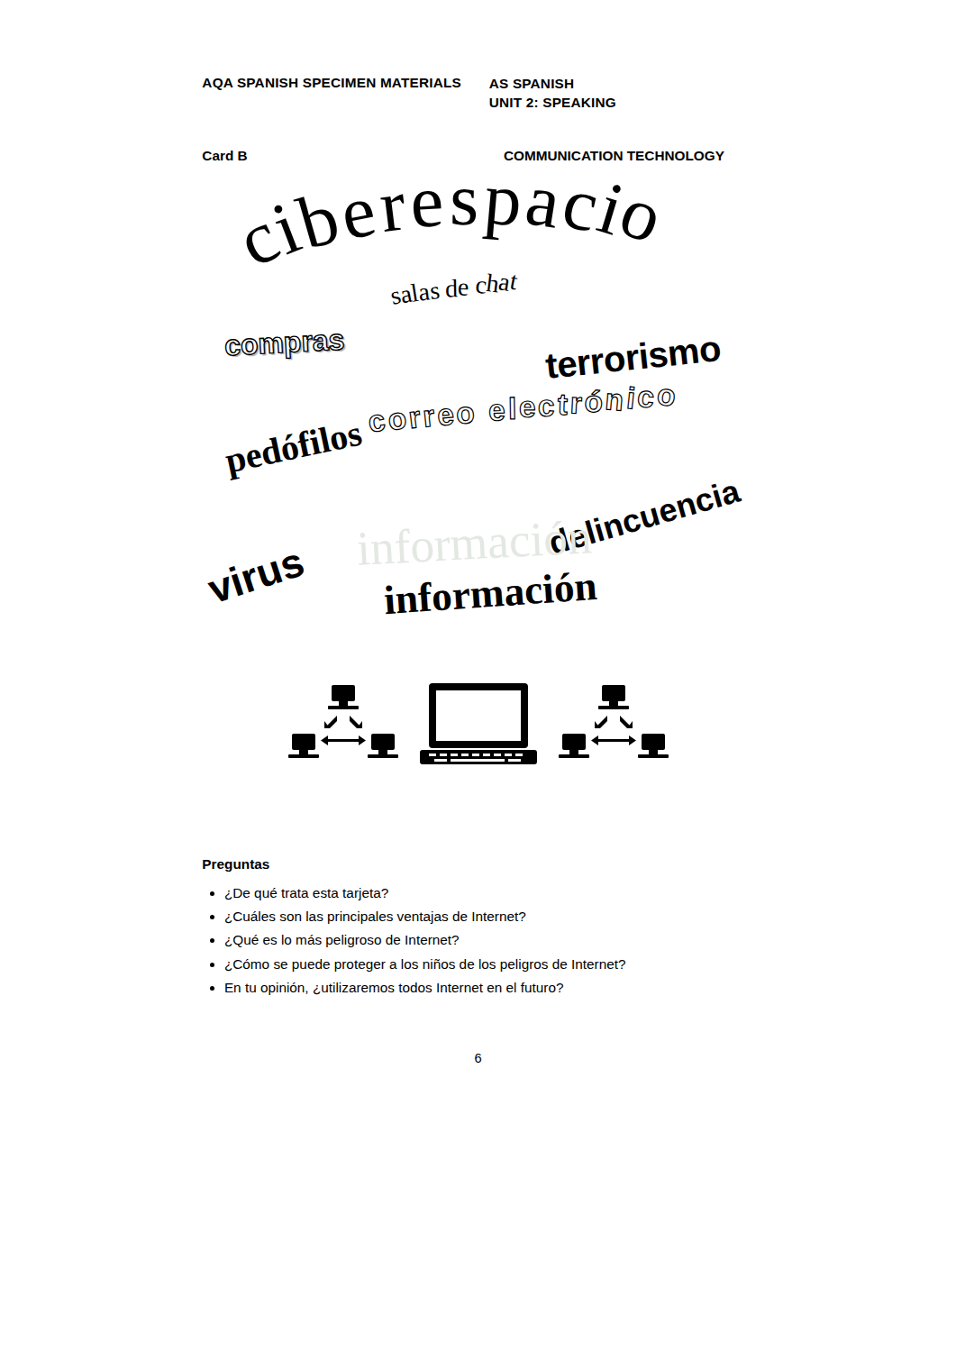AQA SPANISH SPECIMEN MATERIALS
AS SPANISH
UNIT 2: SPEAKING
Card B
COMMUNICATION TECHNOLOGY
ciberespacio salas de chat compras terrorismo correo electrónico pedófilos delincuencia virus información información
Preguntas
¿De qué trata esta tarjeta?
¿Cuáles son las principales ventajas de Internet?
¿Qué es lo más peligroso de Internet?
¿Cómo se puede proteger a los niños de los peligros de Internet?
En tu opinión, ¿utilizaremos todos Internet en el futuro?
6